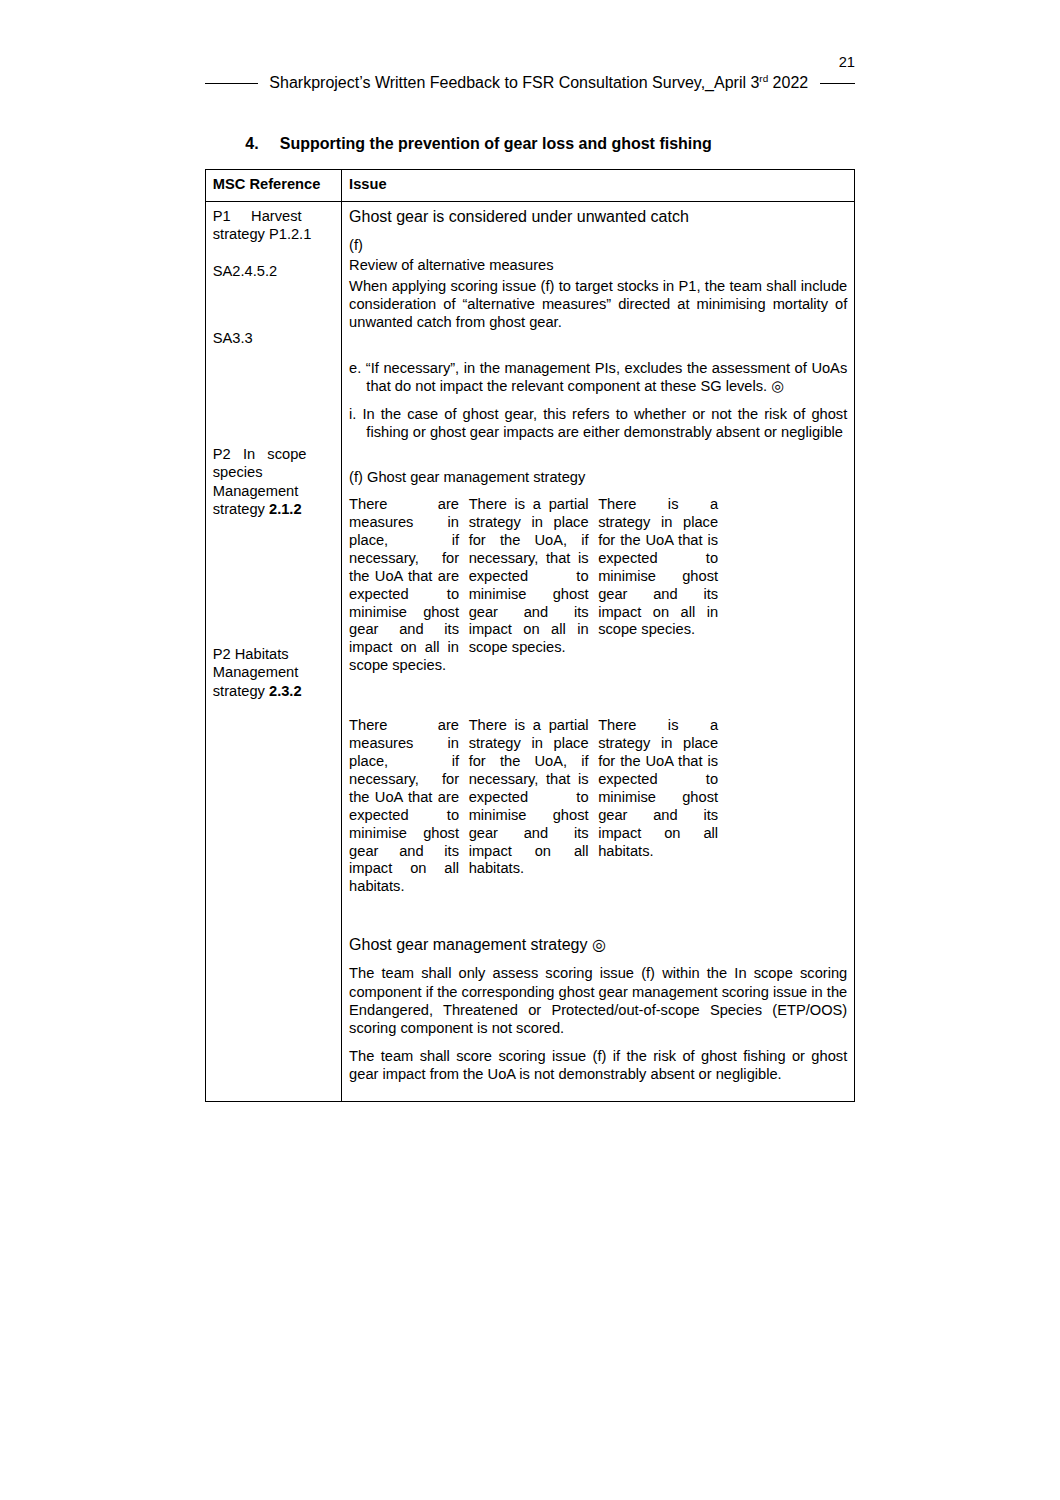21
Sharkproject’s Written Feedback to FSR Consultation Survey,_April 3rd 2022
4. Supporting the prevention of gear loss and ghost fishing
| MSC Reference | Issue |
| --- | --- |
| P1 Harvest strategy P1.2.1 SA2.4.5.2 SA3.3 P2 In scope species Management strategy 2.1.2 P2 Habitats Management strategy 2.3.2 | Ghost gear is considered under unwanted catch (f) Review of alternative measures When applying scoring issue (f) to target stocks in P1, the team shall include consideration of “alternative measures” directed at minimising mortality of unwanted catch from ghost gear. e. “If necessary”, in the management PIs, excludes the assessment of UoAs that do not impact the relevant component at these SG levels. ◎ i. In the case of ghost gear, this refers to whether or not the risk of ghost fishing or ghost gear impacts are either demonstrably absent or negligible (f) Ghost gear management strategy / There are measures in place, if necessary, for the UoA that are expected to minimise ghost gear and its impact on all in scope species. / There is a partial strategy in place for the UoA, if necessary, that is expected to minimise ghost gear and its impact on all in scope species. / There is a strategy in place for the UoA that is expected to minimise ghost gear and its impact on all in scope species. / / / There are measures in place, if necessary, for the UoA that are expected to minimise ghost gear and its impact on all habitats. / There is a partial strategy in place for the UoA, if necessary, that is expected to minimise ghost gear and its impact on all habitats. / There is a strategy in place for the UoA that is expected to minimise ghost gear and its impact on all habitats. / / Ghost gear management strategy ◎ The team shall only assess scoring issue (f) within the In scope scoring component if the corresponding ghost gear management scoring issue in the Endangered, Threatened or Protected/out-of-scope Species (ETP/OOS) scoring component is not scored. The team shall score scoring issue (f) if the risk of ghost fishing or ghost gear impact from the UoA is not demonstrably absent or negligible. |